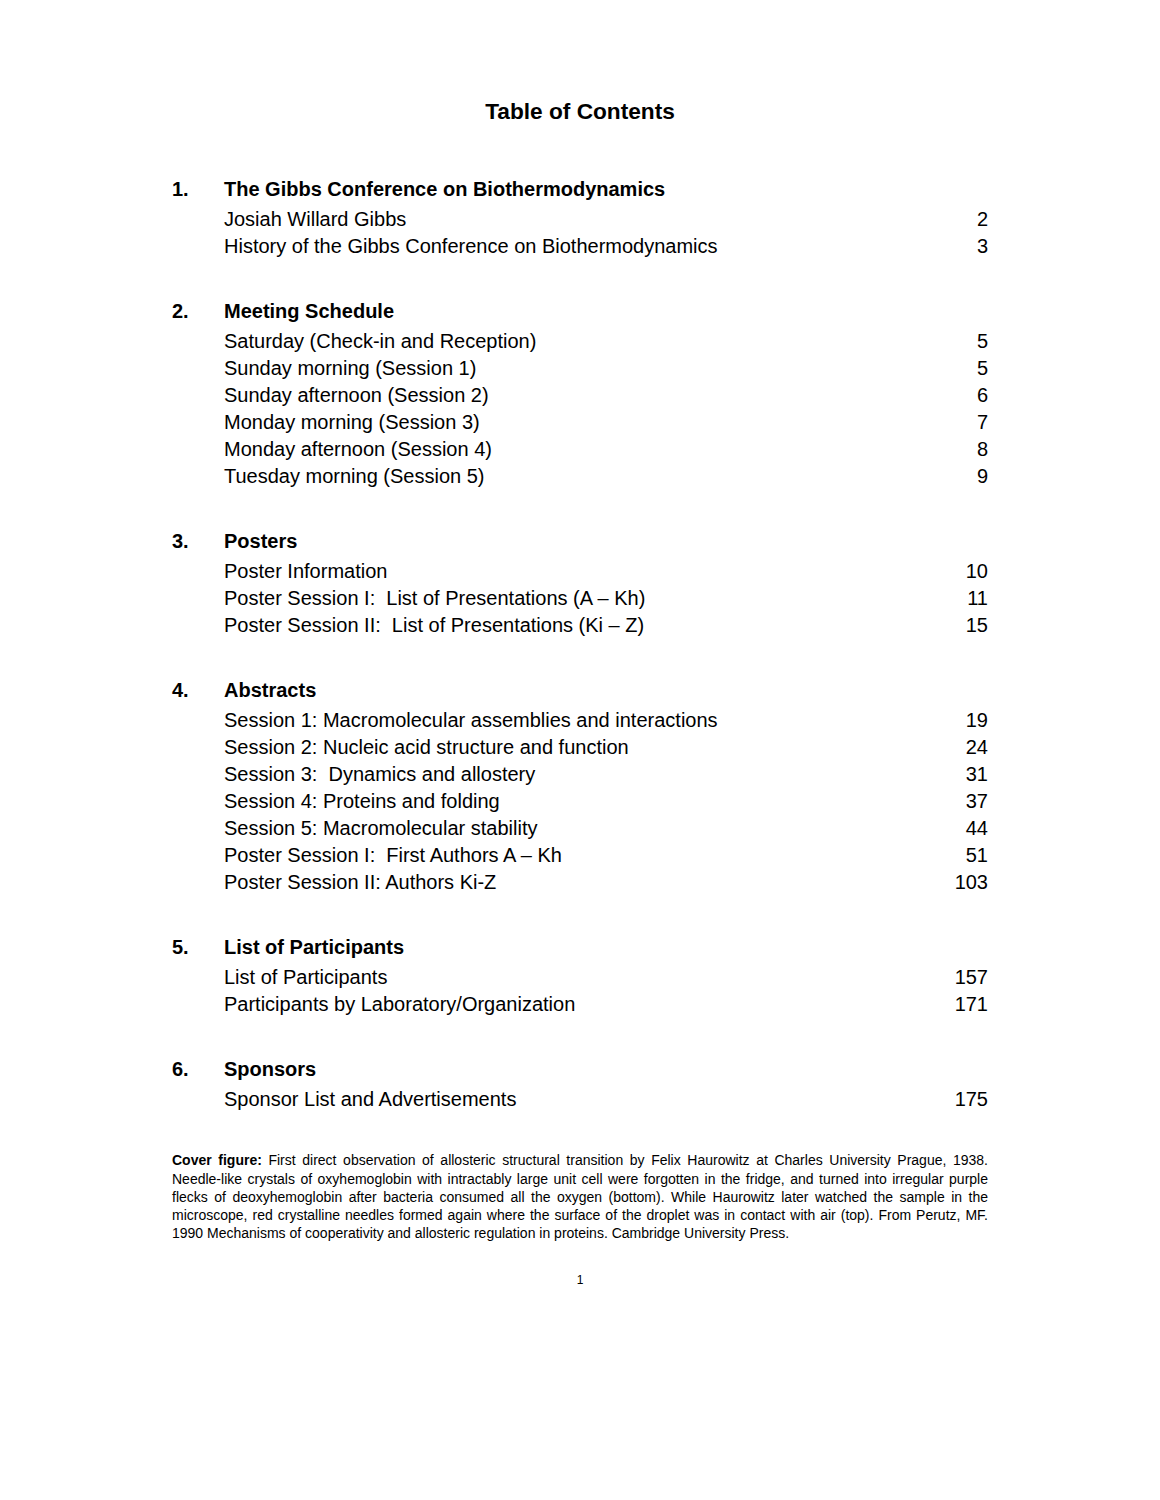Table of Contents
| 1. | The Gibbs Conference on Biothermodynamics |
| | Josiah Willard Gibbs | 2 |
| | History of the Gibbs Conference on Biothermodynamics | 3 |
| 2. | Meeting Schedule |
| | Saturday (Check-in and Reception) | 5 |
| | Sunday morning (Session 1) | 5 |
| | Sunday afternoon (Session 2) | 6 |
| | Monday morning (Session 3) | 7 |
| | Monday afternoon (Session 4) | 8 |
| | Tuesday morning (Session 5) | 9 |
| 3. | Posters |
| | Poster Information | 10 |
| | Poster Session I: List of Presentations (A – Kh) | 11 |
| | Poster Session II: List of Presentations (Ki – Z) | 15 |
| 4. | Abstracts |
| | Session 1: Macromolecular assemblies and interactions | 19 |
| | Session 2: Nucleic acid structure and function | 24 |
| | Session 3: Dynamics and allostery | 31 |
| | Session 4: Proteins and folding | 37 |
| | Session 5: Macromolecular stability | 44 |
| | Poster Session I: First Authors A – Kh | 51 |
| | Poster Session II: Authors Ki-Z | 103 |
| 5. | List of Participants |
| | List of Participants | 157 |
| | Participants by Laboratory/Organization | 171 |
| 6. | Sponsors |
| | Sponsor List and Advertisements | 175 |
Cover figure: First direct observation of allosteric structural transition by Felix Haurowitz at Charles University Prague, 1938. Needle-like crystals of oxyhemoglobin with intractably large unit cell were forgotten in the fridge, and turned into irregular purple flecks of deoxyhemoglobin after bacteria consumed all the oxygen (bottom). While Haurowitz later watched the sample in the microscope, red crystalline needles formed again where the surface of the droplet was in contact with air (top). From Perutz, MF. 1990 Mechanisms of cooperativity and allosteric regulation in proteins. Cambridge University Press.
1